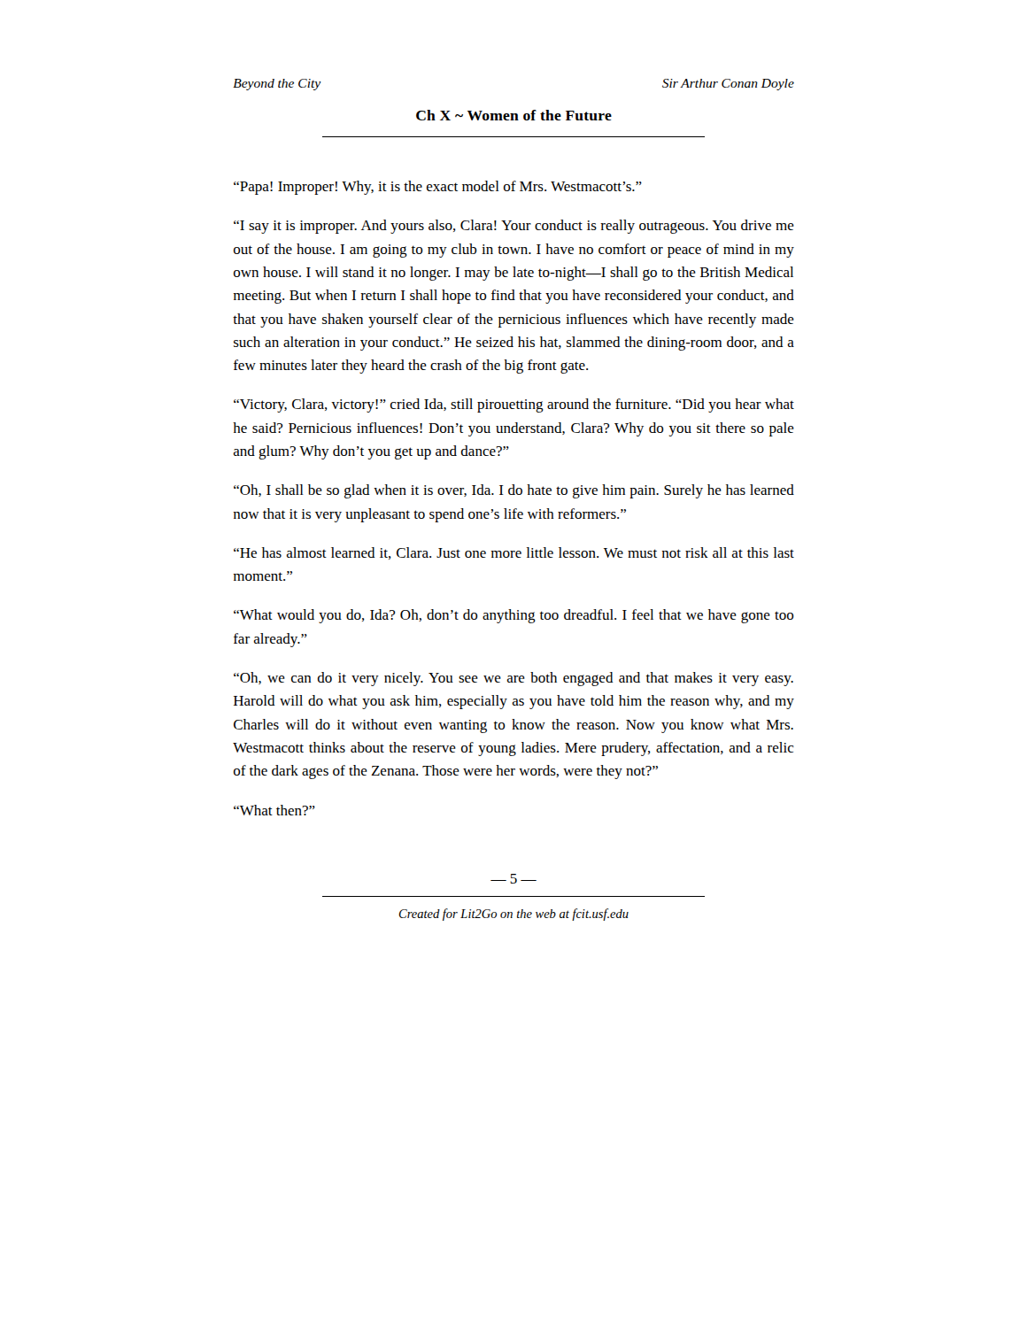Beyond the City
Sir Arthur Conan Doyle
Ch X ~ Women of the Future
“Papa! Improper! Why, it is the exact model of Mrs. Westmacott’s.”
“I say it is improper. And yours also, Clara! Your conduct is really outrageous. You drive me out of the house. I am going to my club in town. I have no comfort or peace of mind in my own house. I will stand it no longer. I may be late to-night—I shall go to the British Medical meeting. But when I return I shall hope to find that you have reconsidered your conduct, and that you have shaken yourself clear of the pernicious influences which have recently made such an alteration in your conduct.” He seized his hat, slammed the dining-room door, and a few minutes later they heard the crash of the big front gate.
“Victory, Clara, victory!” cried Ida, still pirouetting around the furniture. “Did you hear what he said? Pernicious influences! Don’t you understand, Clara? Why do you sit there so pale and glum? Why don’t you get up and dance?”
“Oh, I shall be so glad when it is over, Ida. I do hate to give him pain. Surely he has learned now that it is very unpleasant to spend one’s life with reformers.”
“He has almost learned it, Clara. Just one more little lesson. We must not risk all at this last moment.”
“What would you do, Ida? Oh, don’t do anything too dreadful. I feel that we have gone too far already.”
“Oh, we can do it very nicely. You see we are both engaged and that makes it very easy. Harold will do what you ask him, especially as you have told him the reason why, and my Charles will do it without even wanting to know the reason. Now you know what Mrs. Westmacott thinks about the reserve of young ladies. Mere prudery, affectation, and a relic of the dark ages of the Zenana. Those were her words, were they not?”
“What then?”
— 5 —
Created for Lit2Go on the web at fcit.usf.edu